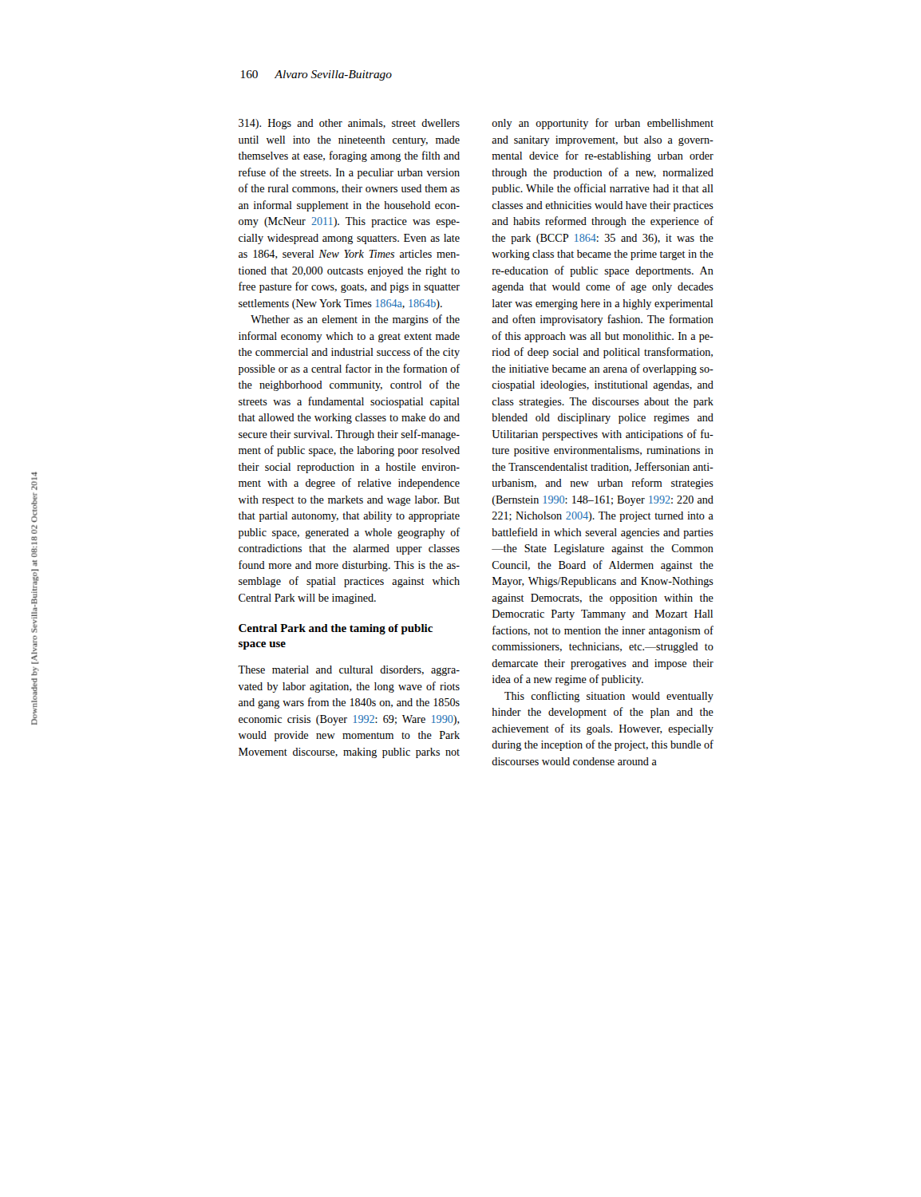Downloaded by [Alvaro Sevilla-Buitrago] at 08:18 02 October 2014
160 Alvaro Sevilla-Buitrago
314). Hogs and other animals, street dwellers until well into the nineteenth century, made themselves at ease, foraging among the filth and refuse of the streets. In a peculiar urban version of the rural commons, their owners used them as an informal supplement in the household economy (McNeur 2011). This practice was especially widespread among squatters. Even as late as 1864, several New York Times articles mentioned that 20,000 outcasts enjoyed the right to free pasture for cows, goats, and pigs in squatter settlements (New York Times 1864a, 1864b).
Whether as an element in the margins of the informal economy which to a great extent made the commercial and industrial success of the city possible or as a central factor in the formation of the neighborhood community, control of the streets was a fundamental sociospatial capital that allowed the working classes to make do and secure their survival. Through their self-management of public space, the laboring poor resolved their social reproduction in a hostile environment with a degree of relative independence with respect to the markets and wage labor. But that partial autonomy, that ability to appropriate public space, generated a whole geography of contradictions that the alarmed upper classes found more and more disturbing. This is the assemblage of spatial practices against which Central Park will be imagined.
Central Park and the taming of public space use
These material and cultural disorders, aggravated by labor agitation, the long wave of riots and gang wars from the 1840s on, and the 1850s economic crisis (Boyer 1992: 69; Ware 1990), would provide new momentum to the Park Movement discourse, making public parks not only an opportunity for urban embellishment and sanitary improvement, but also a governmental device for re-establishing urban order through the production of a new, normalized public. While the official narrative had it that all classes and ethnicities would have their practices and habits reformed through the experience of the park (BCCP 1864: 35 and 36), it was the working class that became the prime target in the re-education of public space deportments. An agenda that would come of age only decades later was emerging here in a highly experimental and often improvisatory fashion. The formation of this approach was all but monolithic. In a period of deep social and political transformation, the initiative became an arena of overlapping sociospatial ideologies, institutional agendas, and class strategies. The discourses about the park blended old disciplinary police regimes and Utilitarian perspectives with anticipations of future positive environmentalisms, ruminations in the Transcendentalist tradition, Jeffersonian anti-urbanism, and new urban reform strategies (Bernstein 1990: 148–161; Boyer 1992: 220 and 221; Nicholson 2004). The project turned into a battlefield in which several agencies and parties—the State Legislature against the Common Council, the Board of Aldermen against the Mayor, Whigs/Republicans and Know-Nothings against Democrats, the opposition within the Democratic Party Tammany and Mozart Hall factions, not to mention the inner antagonism of commissioners, technicians, etc.—struggled to demarcate their prerogatives and impose their idea of a new regime of publicity.
This conflicting situation would eventually hinder the development of the plan and the achievement of its goals. However, especially during the inception of the project, this bundle of discourses would condense around a